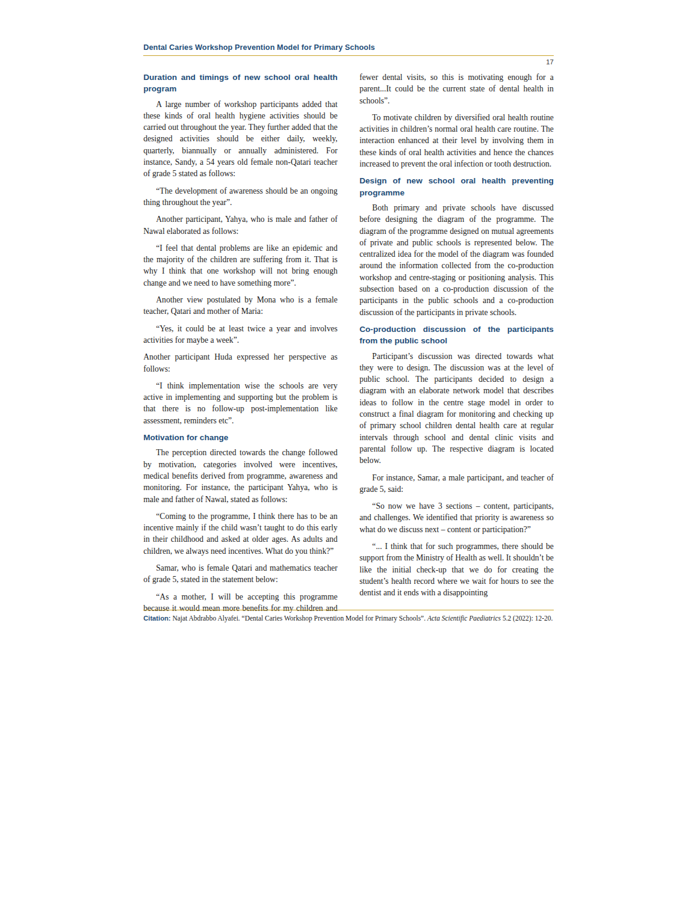Dental Caries Workshop Prevention Model for Primary Schools
17
Duration and timings of new school oral health program
A large number of workshop participants added that these kinds of oral health hygiene activities should be carried out throughout the year. They further added that the designed activities should be either daily, weekly, quarterly, biannually or annually administered. For instance, Sandy, a 54 years old female non-Qatari teacher of grade 5 stated as follows:
“The development of awareness should be an ongoing thing throughout the year”.
Another participant, Yahya, who is male and father of Nawal elaborated as follows:
“I feel that dental problems are like an epidemic and the majority of the children are suffering from it. That is why I think that one workshop will not bring enough change and we need to have something more”.
Another view postulated by Mona who is a female teacher, Qatari and mother of Maria:
“Yes, it could be at least twice a year and involves activities for maybe a week”.
Another participant Huda expressed her perspective as follows:
“I think implementation wise the schools are very active in implementing and supporting but the problem is that there is no follow-up post-implementation like assessment, reminders etc”.
Motivation for change
The perception directed towards the change followed by motivation, categories involved were incentives, medical benefits derived from programme, awareness and monitoring. For instance, the participant Yahya, who is male and father of Nawal, stated as follows:
“Coming to the programme, I think there has to be an incentive mainly if the child wasn’t taught to do this early in their childhood and asked at older ages. As adults and children, we always need incentives. What do you think?”
Samar, who is female Qatari and mathematics teacher of grade 5, stated in the statement below:
“As a mother, I will be accepting this programme because it would mean more benefits for my children and fewer dental visits, so this is motivating enough for a parent...It could be the current state of dental health in schools”.
To motivate children by diversified oral health routine activities in children’s normal oral health care routine. The interaction enhanced at their level by involving them in these kinds of oral health activities and hence the chances increased to prevent the oral infection or tooth destruction.
Design of new school oral health preventing programme
Both primary and private schools have discussed before designing the diagram of the programme. The diagram of the programme designed on mutual agreements of private and public schools is represented below. The centralized idea for the model of the diagram was founded around the information collected from the co-production workshop and centre-staging or positioning analysis. This subsection based on a co-production discussion of the participants in the public schools and a co-production discussion of the participants in private schools.
Co-production discussion of the participants from the public school
Participant’s discussion was directed towards what they were to design. The discussion was at the level of public school. The participants decided to design a diagram with an elaborate network model that describes ideas to follow in the centre stage model in order to construct a final diagram for monitoring and checking up of primary school children dental health care at regular intervals through school and dental clinic visits and parental follow up. The respective diagram is located below.
For instance, Samar, a male participant, and teacher of grade 5, said:
“So now we have 3 sections – content, participants, and challenges. We identified that priority is awareness so what do we discuss next – content or participation?”
“... I think that for such programmes, there should be support from the Ministry of Health as well. It shouldn’t be like the initial check-up that we do for creating the student’s health record where we wait for hours to see the dentist and it ends with a disappointing
Citation: Najat Abdrabbo Alyafei. “Dental Caries Workshop Prevention Model for Primary Schools”. Acta Scientific Paediatrics 5.2 (2022): 12-20.